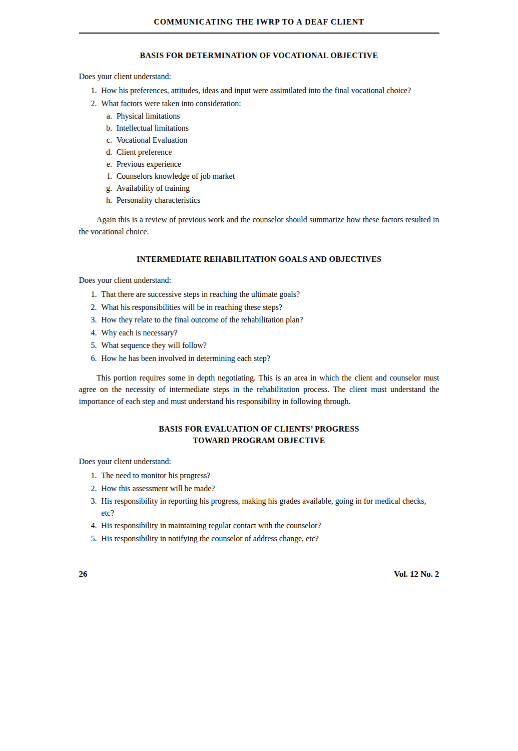COMMUNICATING THE IWRP TO A DEAF CLIENT
BASIS FOR DETERMINATION OF VOCATIONAL OBJECTIVE
Does your client understand:
How his preferences, attitudes, ideas and input were assimilated into the final vocational choice?
What factors were taken into consideration:
Physical limitations
Intellectual limitations
Vocational Evaluation
Client preference
Previous experience
Counselors knowledge of job market
Availability of training
Personality characteristics
Again this is a review of previous work and the counselor should summarize how these factors resulted in the vocational choice.
INTERMEDIATE REHABILITATION GOALS AND OBJECTIVES
Does your client understand:
That there are successive steps in reaching the ultimate goals?
What his responsibilities will be in reaching these steps?
How they relate to the final outcome of the rehabilitation plan?
Why each is necessary?
What sequence they will follow?
How he has been involved in determining each step?
This portion requires some in depth negotiating. This is an area in which the client and counselor must agree on the necessity of intermediate steps in the rehabilitation process. The client must understand the importance of each step and must understand his responsibility in following through.
BASIS FOR EVALUATION OF CLIENTS’ PROGRESS
TOWARD PROGRAM OBJECTIVE
Does your client understand:
The need to monitor his progress?
How this assessment will be made?
His responsibility in reporting his progress, making his grades available, going in for medical checks, etc?
His responsibility in maintaining regular contact with the counselor?
His responsibility in notifying the counselor of address change, etc?
26 Vol. 12 No. 2